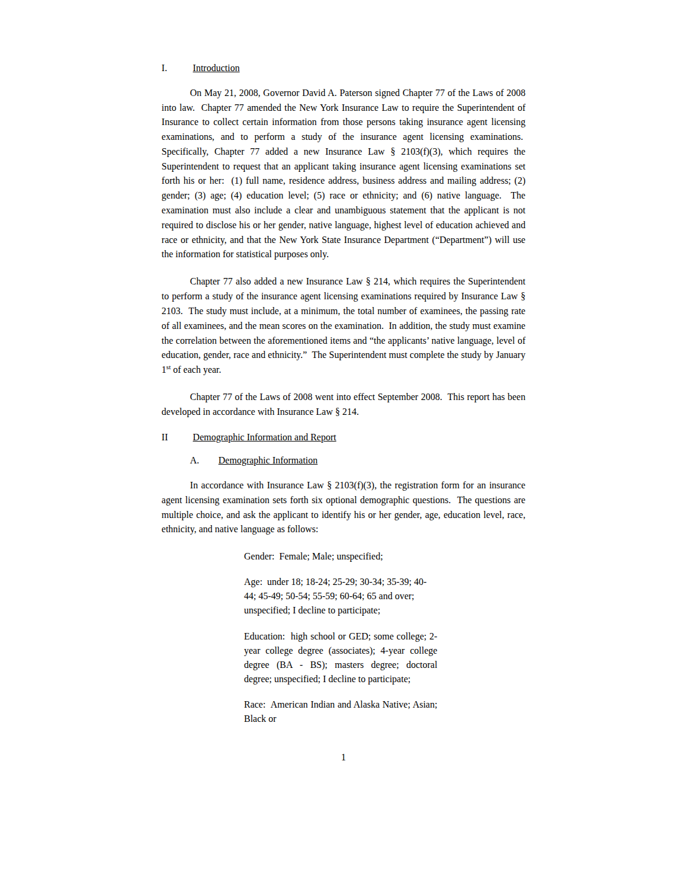I. Introduction
On May 21, 2008, Governor David A. Paterson signed Chapter 77 of the Laws of 2008 into law. Chapter 77 amended the New York Insurance Law to require the Superintendent of Insurance to collect certain information from those persons taking insurance agent licensing examinations, and to perform a study of the insurance agent licensing examinations. Specifically, Chapter 77 added a new Insurance Law § 2103(f)(3), which requires the Superintendent to request that an applicant taking insurance agent licensing examinations set forth his or her: (1) full name, residence address, business address and mailing address; (2) gender; (3) age; (4) education level; (5) race or ethnicity; and (6) native language. The examination must also include a clear and unambiguous statement that the applicant is not required to disclose his or her gender, native language, highest level of education achieved and race or ethnicity, and that the New York State Insurance Department (“Department”) will use the information for statistical purposes only.
Chapter 77 also added a new Insurance Law § 214, which requires the Superintendent to perform a study of the insurance agent licensing examinations required by Insurance Law § 2103. The study must include, at a minimum, the total number of examinees, the passing rate of all examinees, and the mean scores on the examination. In addition, the study must examine the correlation between the aforementioned items and “the applicants’ native language, level of education, gender, race and ethnicity.” The Superintendent must complete the study by January 1st of each year.
Chapter 77 of the Laws of 2008 went into effect September 2008. This report has been developed in accordance with Insurance Law § 214.
II Demographic Information and Report
A. Demographic Information
In accordance with Insurance Law § 2103(f)(3), the registration form for an insurance agent licensing examination sets forth six optional demographic questions. The questions are multiple choice, and ask the applicant to identify his or her gender, age, education level, race, ethnicity, and native language as follows:
Gender: Female; Male; unspecified;
Age: under 18; 18-24; 25-29; 30-34; 35-39; 40-44; 45-49; 50-54; 55-59; 60-64; 65 and over; unspecified; I decline to participate;
Education: high school or GED; some college; 2-year college degree (associates); 4-year college degree (BA - BS); masters degree; doctoral degree; unspecified; I decline to participate;
Race: American Indian and Alaska Native; Asian; Black or
1